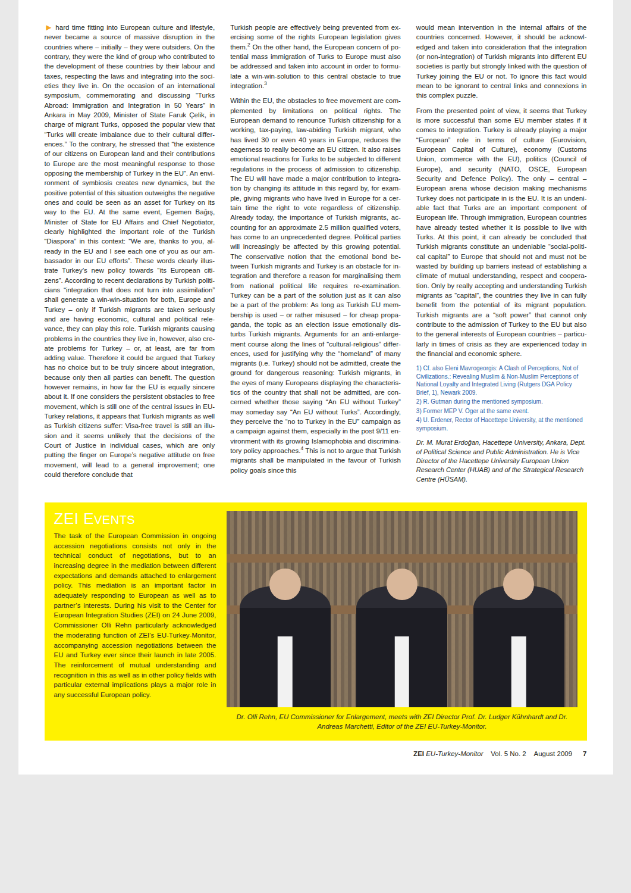►hard time fitting into European culture and lifestyle, never became a source of massive disruption in the countries where – initially – they were outsiders. On the contrary, they were the kind of group who contributed to the development of these countries by their labour and taxes, respecting the laws and integrating into the societies they live in. On the occasion of an international symposium, commemorating and discussing “Turks Abroad: Immigration and Integration in 50 Years” in Ankara in May 2009, Minister of State Faruk Çelik, in charge of migrant Turks, opposed the popular view that “Turks will create imbalance due to their cultural differences.” To the contrary, he stressed that “the existence of our citizens on European land and their contributions to Europe are the most meaningful response to those opposing the membership of Turkey in the EU”. An environment of symbiosis creates new dynamics, but the positive potential of this situation outweighs the negative ones and could be seen as an asset for Turkey on its way to the EU. At the same event, Egemen Bağış, Minister of State for EU Affairs and Chief Negotiator, clearly highlighted the important role of the Turkish “Diaspora” in this context: “We are, thanks to you, already in the EU and I see each one of you as our ambassador in our EU efforts”. These words clearly illustrate Turkey’s new policy towards “its European citizens”. According to recent declarations by Turkish politicians “integration that does not turn into assimilation” shall generate a win-win-situation for both, Europe and Turkey – only if Turkish migrants are taken seriously and are having economic, cultural and political relevance, they can play this role. Turkish migrants causing problems in the countries they live in, however, also create problems for Turkey – or, at least, are far from adding value. Therefore it could be argued that Turkey has no choice but to be truly sincere about integration, because only then all parties can benefit. The question however remains, in how far the EU is equally sincere about it. If one considers the persistent obstacles to free movement, which is still one of the central issues in EU-Turkey relations, it appears that Turkish migrants as well as Turkish citizens suffer: Visa-free travel is still an illusion and it seems unlikely that the decisions of the Court of Justice in individual cases, which are only putting the finger on Europe’s negative attitude on free movement, will lead to a general improvement; one could therefore conclude that
Turkish people are effectively being prevented from exercising some of the rights European legislation gives them.2 On the other hand, the European concern of potential mass immigration of Turks to Europe must also be addressed and taken into account in order to formulate a win-win-solution to this central obstacle to true integration.3
Within the EU, the obstacles to free movement are complemented by limitations on political rights. The European demand to renounce Turkish citizenship for a working, tax-paying, law-abiding Turkish migrant, who has lived 30 or even 40 years in Europe, reduces the eagerness to really become an EU citizen. It also raises emotional reactions for Turks to be subjected to different regulations in the process of admission to citizenship. The EU will have made a major contribution to integration by changing its attitude in this regard by, for example, giving migrants who have lived in Europe for a certain time the right to vote regardless of citizenship. Already today, the importance of Turkish migrants, accounting for an approximate 2.5 million qualified voters, has come to an unprecedented degree. Political parties will increasingly be affected by this growing potential. The conservative notion that the emotional bond between Turkish migrants and Turkey is an obstacle for integration and therefore a reason for marginalising them from national political life requires re-examination. Turkey can be a part of the solution just as it can also be a part of the problem: As long as Turkish EU membership is used – or rather misused – for cheap propaganda, the topic as an election issue emotionally disturbs Turkish migrants. Arguments for an anti-enlargement course along the lines of “cultural-religious” differences, used for justifying why the “homeland” of many migrants (i.e. Turkey) should not be admitted, create the ground for dangerous reasoning: Turkish migrants, in the eyes of many Europeans displaying the characteristics of the country that shall not be admitted, are concerned whether those saying “An EU without Turkey” may someday say “An EU without Turks”. Accordingly, they perceive the “no to Turkey in the EU” campaign as a campaign against them, especially in the post 9/11 environment with its growing Islamophobia and discriminatory policy approaches.4 This is not to argue that Turkish migrants shall be manipulated in the favour of Turkish policy goals since this
would mean intervention in the internal affairs of the countries concerned. However, it should be acknowledged and taken into consideration that the integration (or non-integration) of Turkish migrants into different EU societies is partly but strongly linked with the question of Turkey joining the EU or not. To ignore this fact would mean to be ignorant to central links and connexions in this complex puzzle.
From the presented point of view, it seems that Turkey is more successful than some EU member states if it comes to integration. Turkey is already playing a major “European” role in terms of culture (Eurovision, European Capital of Culture), economy (Customs Union, commerce with the EU), politics (Council of Europe), and security (NATO, OSCE, European Security and Defence Policy). The only – central – European arena whose decision making mechanisms Turkey does not participate in is the EU. It is an undeniable fact that Turks are an important component of European life. Through immigration, European countries have already tested whether it is possible to live with Turks. At this point, it can already be concluded that Turkish migrants constitute an undeniable “social-political capital” to Europe that should not and must not be wasted by building up barriers instead of establishing a climate of mutual understanding, respect and cooperation. Only by really accepting and understanding Turkish migrants as “capital”, the countries they live in can fully benefit from the potential of its migrant population. Turkish migrants are a “soft power” that cannot only contribute to the admission of Turkey to the EU but also to the general interests of European countries – particularly in times of crisis as they are experienced today in the financial and economic sphere.
1) Cf. also Eleni Mavrogeorgis: A Clash of Perceptions, Not of Civilizations.: Revealing Muslim & Non-Muslim Perceptions of National Loyalty and Integrated Living (Rutgers DGA Policy Brief, 1), Newark 2009.
2) R. Gutman during the mentioned symposium.
3) Former MEP V. Öger at the same event.
4) U. Erdener, Rector of Hacettepe University, at the mentioned symposium.
Dr. M. Murat Erdoğan, Hacettepe University, Ankara, Dept. of Political Science and Public Administration. He is Vice Director of the Hacettepe University European Union Research Center (HUAB) and of the Strategical Research Centre (HÜSAM).
ZEI EVENTS
The task of the European Commission in ongoing accession negotiations consists not only in the technical conduct of negotiations, but to an increasing degree in the mediation between different expectations and demands attached to enlargement policy. This mediation is an important factor in adequately responding to European as well as to partner’s interests. During his visit to the Center for European Integration Studies (ZEI) on 24 June 2009, Commissioner Olli Rehn particularly acknowledged the moderating function of ZEI’s EU-Turkey-Monitor, accompanying accession negotiations between the EU and Turkey ever since their launch in late 2005. The reinforcement of mutual understanding and recognition in this as well as in other policy fields with particular external implications plays a major role in any successful European policy.
Dr. Olli Rehn, EU Commissioner for Enlargement, meets with ZEI Director Prof. Dr. Ludger Kühnhardt and Dr. Andreas Marchetti, Editor of the ZEI EU-Turkey-Monitor.
ZEI EU-Turkey-Monitor Vol. 5 No. 2 August 20097